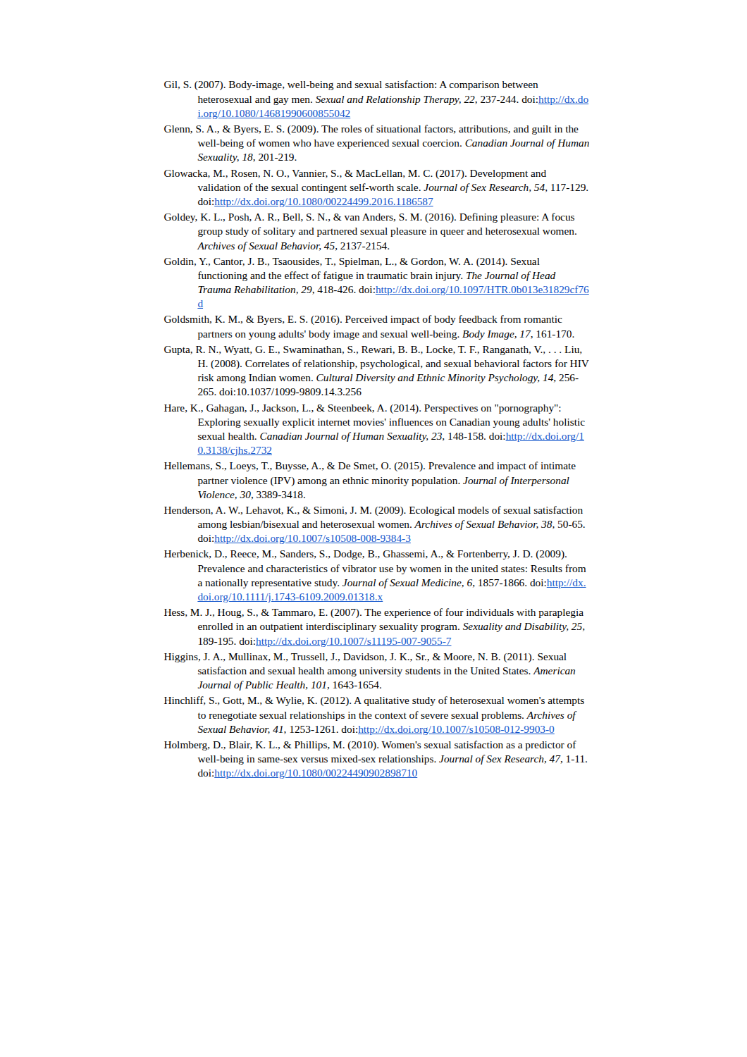Gil, S. (2007). Body-image, well-being and sexual satisfaction: A comparison between heterosexual and gay men. Sexual and Relationship Therapy, 22, 237-244. doi:http://dx.doi.org/10.1080/14681990600855042
Glenn, S. A., & Byers, E. S. (2009). The roles of situational factors, attributions, and guilt in the well-being of women who have experienced sexual coercion. Canadian Journal of Human Sexuality, 18, 201-219.
Glowacka, M., Rosen, N. O., Vannier, S., & MacLellan, M. C. (2017). Development and validation of the sexual contingent self-worth scale. Journal of Sex Research, 54, 117-129. doi:http://dx.doi.org/10.1080/00224499.2016.1186587
Goldey, K. L., Posh, A. R., Bell, S. N., & van Anders, S. M. (2016). Defining pleasure: A focus group study of solitary and partnered sexual pleasure in queer and heterosexual women. Archives of Sexual Behavior, 45, 2137-2154.
Goldin, Y., Cantor, J. B., Tsaousides, T., Spielman, L., & Gordon, W. A. (2014). Sexual functioning and the effect of fatigue in traumatic brain injury. The Journal of Head Trauma Rehabilitation, 29, 418-426. doi:http://dx.doi.org/10.1097/HTR.0b013e31829cf76d
Goldsmith, K. M., & Byers, E. S. (2016). Perceived impact of body feedback from romantic partners on young adults' body image and sexual well-being. Body Image, 17, 161-170.
Gupta, R. N., Wyatt, G. E., Swaminathan, S., Rewari, B. B., Locke, T. F., Ranganath, V., . . . Liu, H. (2008). Correlates of relationship, psychological, and sexual behavioral factors for HIV risk among Indian women. Cultural Diversity and Ethnic Minority Psychology, 14, 256-265. doi:10.1037/1099-9809.14.3.256
Hare, K., Gahagan, J., Jackson, L., & Steenbeek, A. (2014). Perspectives on "pornography": Exploring sexually explicit internet movies' influences on Canadian young adults' holistic sexual health. Canadian Journal of Human Sexuality, 23, 148-158. doi:http://dx.doi.org/10.3138/cjhs.2732
Hellemans, S., Loeys, T., Buysse, A., & De Smet, O. (2015). Prevalence and impact of intimate partner violence (IPV) among an ethnic minority population. Journal of Interpersonal Violence, 30, 3389-3418.
Henderson, A. W., Lehavot, K., & Simoni, J. M. (2009). Ecological models of sexual satisfaction among lesbian/bisexual and heterosexual women. Archives of Sexual Behavior, 38, 50-65. doi:http://dx.doi.org/10.1007/s10508-008-9384-3
Herbenick, D., Reece, M., Sanders, S., Dodge, B., Ghassemi, A., & Fortenberry, J. D. (2009). Prevalence and characteristics of vibrator use by women in the united states: Results from a nationally representative study. Journal of Sexual Medicine, 6, 1857-1866. doi:http://dx.doi.org/10.1111/j.1743-6109.2009.01318.x
Hess, M. J., Houg, S., & Tammaro, E. (2007). The experience of four individuals with paraplegia enrolled in an outpatient interdisciplinary sexuality program. Sexuality and Disability, 25, 189-195. doi:http://dx.doi.org/10.1007/s11195-007-9055-7
Higgins, J. A., Mullinax, M., Trussell, J., Davidson, J. K., Sr., & Moore, N. B. (2011). Sexual satisfaction and sexual health among university students in the United States. American Journal of Public Health, 101, 1643-1654.
Hinchliff, S., Gott, M., & Wylie, K. (2012). A qualitative study of heterosexual women's attempts to renegotiate sexual relationships in the context of severe sexual problems. Archives of Sexual Behavior, 41, 1253-1261. doi:http://dx.doi.org/10.1007/s10508-012-9903-0
Holmberg, D., Blair, K. L., & Phillips, M. (2010). Women's sexual satisfaction as a predictor of well-being in same-sex versus mixed-sex relationships. Journal of Sex Research, 47, 1-11. doi:http://dx.doi.org/10.1080/00224490902898710